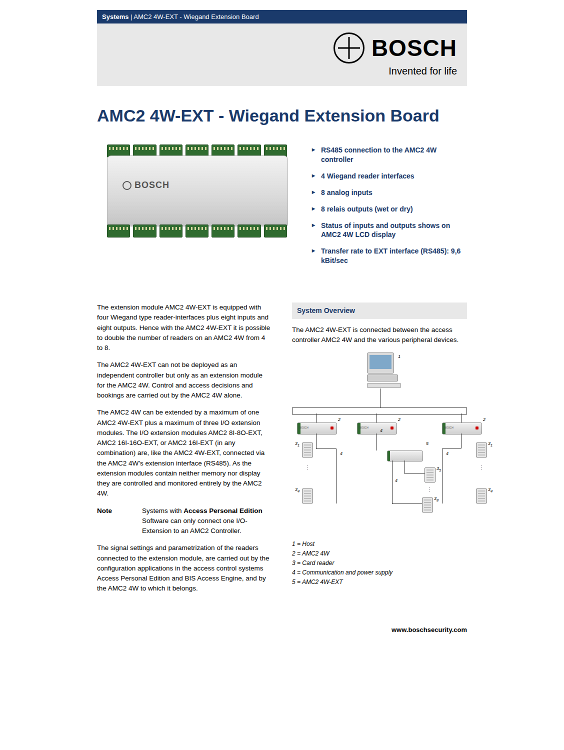Systems | AMC2 4W-EXT - Wiegand Extension Board
BOSCH
Invented for life
AMC2 4W-EXT - Wiegand Extension Board
BOSCH
RS485 connection to the AMC2 4W controller
4 Wiegand reader interfaces
8 analog inputs
8 relais outputs (wet or dry)
Status of inputs and outputs shows on AMC2 4W LCD display
Transfer rate to EXT interface (RS485): 9,6 kBit/sec
The extension module AMC2 4W-EXT is equipped with four Wiegand type reader-interfaces plus eight inputs and eight outputs. Hence with the AMC2 4W-EXT it is possible to double the number of readers on an AMC2 4W from 4 to 8.
The AMC2 4W-EXT can not be deployed as an independent controller but only as an extension module for the AMC2 4W. Control and access decisions and bookings are carried out by the AMC2 4W alone.
The AMC2 4W can be extended by a maximum of one AMC2 4W-EXT plus a maximum of three I/O extension modules. The I/O extension modules AMC2 8I-8O-EXT, AMC2 16I-16O-EXT, or AMC2 16I-EXT (in any combination) are, like the AMC2 4W-EXT, connected via the AMC2 4W’s extension interface (RS485). As the extension modules contain neither memory nor display they are controlled and monitored entirely by the AMC2 4W.
Note
Systems with Access Personal Edition Software can only connect one I/O-Extension to an AMC2 Controller.
The signal settings and parametrization of the readers connected to the extension module, are carried out by the configuration applications in the access control systems Access Personal Edition and BIS Access Engine, and by the AMC2 4W to which it belongs.
System Overview
The AMC2 4W-EXT is connected between the access controller AMC2 4W and the various peripheral devices.
1
BOSCH
2
BOSCH
2
BOSCH
2
31
4
⋮
34
31
4
⋮
34
5
4
35
38
4
⋮
1 = Host
2 = AMC2 4W
3 = Card reader
4 = Communication and power supply
5 = AMC2 4W-EXT
www.boschsecurity.com